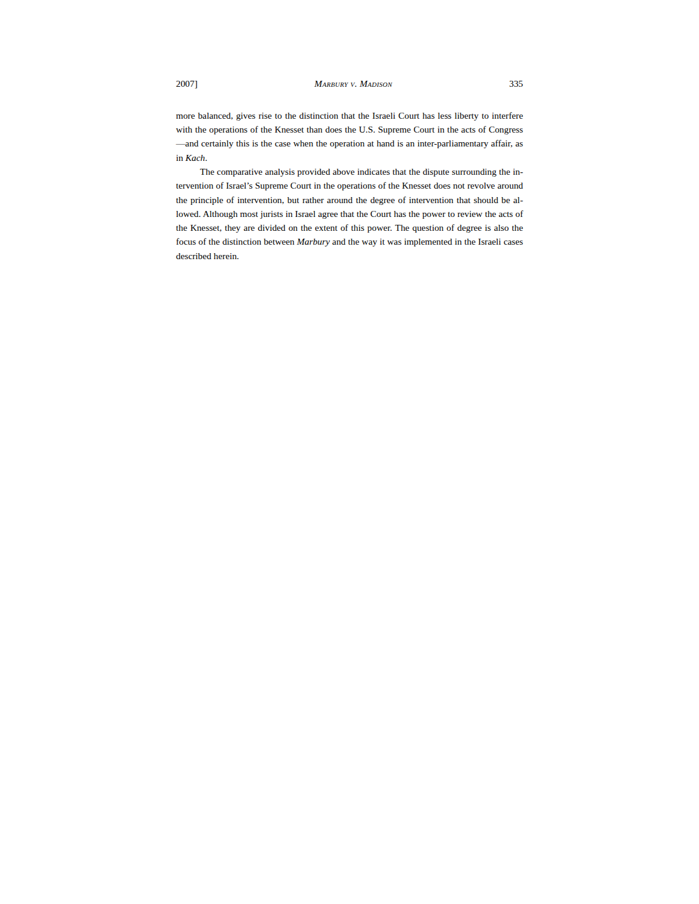2007] Marbury v. Madison 335
more balanced, gives rise to the distinction that the Israeli Court has less liberty to interfere with the operations of the Knesset than does the U.S. Supreme Court in the acts of Congress—and certainly this is the case when the operation at hand is an inter-parliamentary affair, as in Kach.
The comparative analysis provided above indicates that the dispute surrounding the intervention of Israel’s Supreme Court in the operations of the Knesset does not revolve around the principle of inter­vention, but rather around the degree of intervention that should be allowed. Although most jurists in Israel agree that the Court has the power to review the acts of the Knesset, they are divided on the extent of this power. The question of degree is also the focus of the distinction between Marbury and the way it was implemented in the Israeli cases described herein.